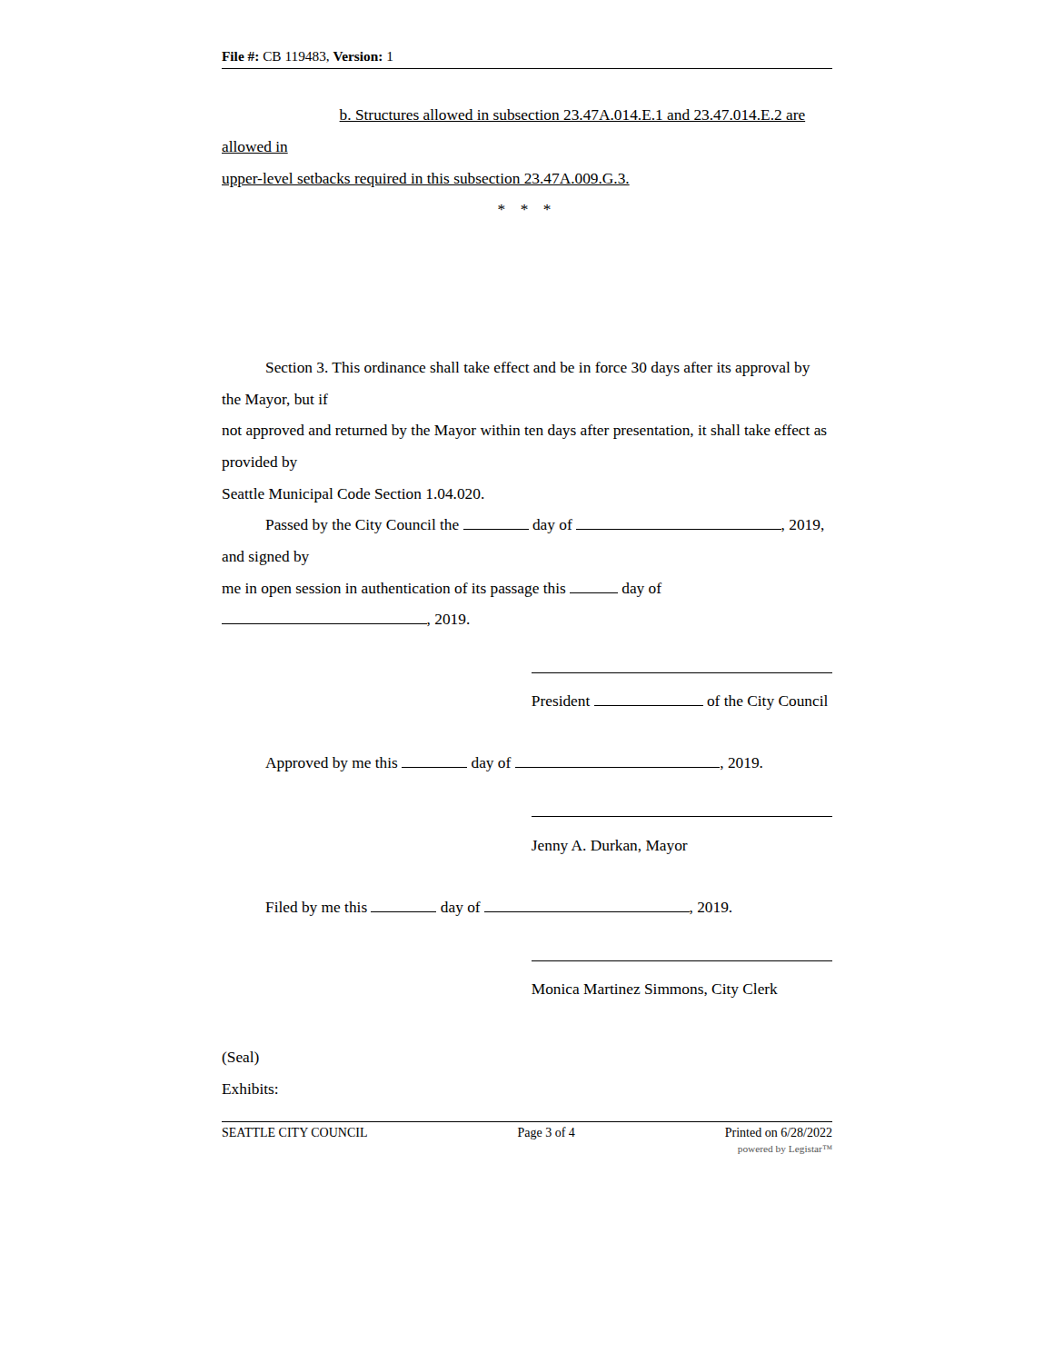File #: CB 119483, Version: 1
b. Structures allowed in subsection 23.47A.014.E.1 and 23.47.014.E.2 are allowed in
upper-level setbacks required in this subsection 23.47A.009.G.3.
* * *
Section 3. This ordinance shall take effect and be in force 30 days after its approval by the Mayor, but if
not approved and returned by the Mayor within ten days after presentation, it shall take effect as provided by
Seattle Municipal Code Section 1.04.020.
Passed by the City Council the day of , 2019, and signed by
me in open session in authentication of its passage this day of , 2019.
President of the City Council
Approved by me this day of , 2019.
Jenny A. Durkan, Mayor
Filed by me this day of , 2019.
Monica Martinez Simmons, City Clerk
(Seal)
Exhibits:
SEATTLE CITY COUNCIL
Page 3 of 4
Printed on 6/28/2022
powered by Legistar™